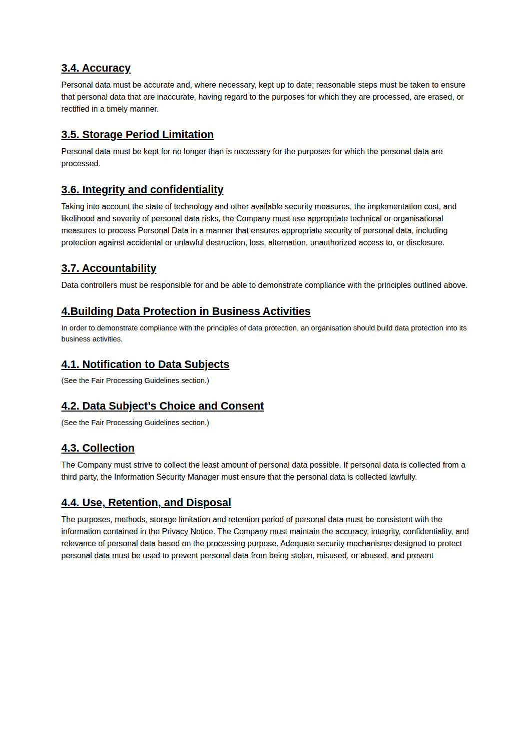3.4. Accuracy
Personal data must be accurate and, where necessary, kept up to date; reasonable steps must be taken to ensure that personal data that are inaccurate, having regard to the purposes for which they are processed, are erased, or rectified in a timely manner.
3.5. Storage Period Limitation
Personal data must be kept for no longer than is necessary for the purposes for which the personal data are processed.
3.6. Integrity and confidentiality
Taking into account the state of technology and other available security measures, the implementation cost, and likelihood and severity of personal data risks, the Company must use appropriate technical or organisational measures to process Personal Data in a manner that ensures appropriate security of personal data, including protection against accidental or unlawful destruction, loss, alternation, unauthorized access to, or disclosure.
3.7. Accountability
Data controllers must be responsible for and be able to demonstrate compliance with the principles outlined above.
4.Building Data Protection in Business Activities
In order to demonstrate compliance with the principles of data protection, an organisation should build data protection into its business activities.
4.1. Notification to Data Subjects
(See the Fair Processing Guidelines section.)
4.2. Data Subject’s Choice and Consent
(See the Fair Processing Guidelines section.)
4.3. Collection
The Company must strive to collect the least amount of personal data possible. If personal data is collected from a third party, the Information Security Manager must ensure that the personal data is collected lawfully.
4.4. Use, Retention, and Disposal
The purposes, methods, storage limitation and retention period of personal data must be consistent with the information contained in the Privacy Notice. The Company must maintain the accuracy, integrity, confidentiality, and relevance of personal data based on the processing purpose. Adequate security mechanisms designed to protect personal data must be used to prevent personal data from being stolen, misused, or abused, and prevent